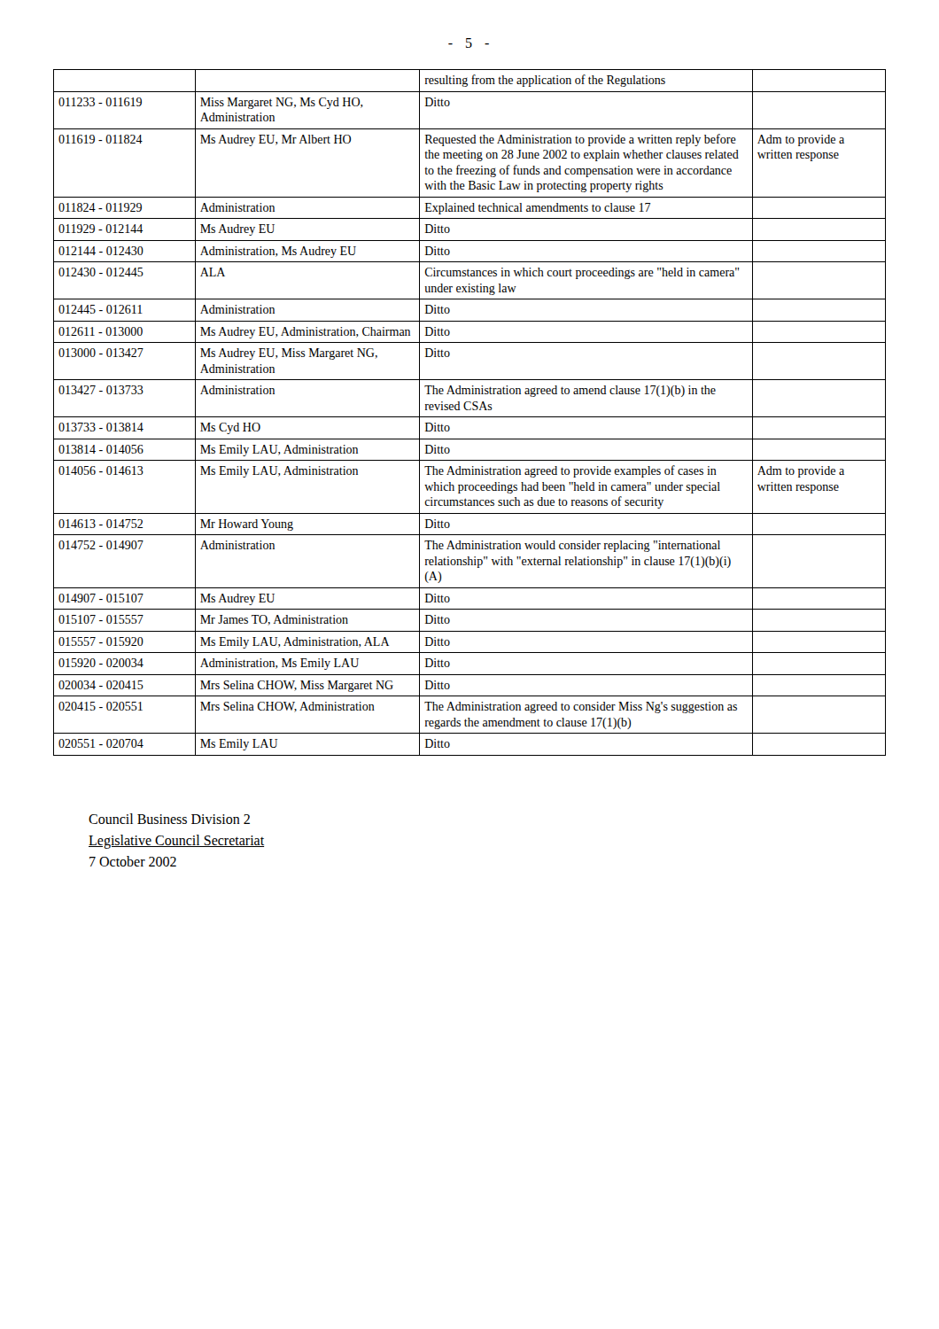- 5 -
| | | resulting from the application of the Regulations | |
| 011233 - 011619 | Miss Margaret NG, Ms Cyd HO, Administration | Ditto | |
| 011619 - 011824 | Ms Audrey EU, Mr Albert HO | Requested the Administration to provide a written reply before the meeting on 28 June 2002 to explain whether clauses related to the freezing of funds and compensation were in accordance with the Basic Law in protecting property rights | Adm to provide a written response |
| 011824 - 011929 | Administration | Explained technical amendments to clause 17 | |
| 011929 - 012144 | Ms Audrey EU | Ditto | |
| 012144 - 012430 | Administration, Ms Audrey EU | Ditto | |
| 012430 - 012445 | ALA | Circumstances in which court proceedings are "held in camera" under existing law | |
| 012445 - 012611 | Administration | Ditto | |
| 012611 - 013000 | Ms Audrey EU, Administration, Chairman | Ditto | |
| 013000 - 013427 | Ms Audrey EU, Miss Margaret NG, Administration | Ditto | |
| 013427 - 013733 | Administration | The Administration agreed to amend clause 17(1)(b) in the revised CSAs | |
| 013733 - 013814 | Ms Cyd HO | Ditto | |
| 013814 - 014056 | Ms Emily LAU, Administration | Ditto | |
| 014056 - 014613 | Ms Emily LAU, Administration | The Administration agreed to provide examples of cases in which proceedings had been "held in camera" under special circumstances such as due to reasons of security | Adm to provide a written response |
| 014613 - 014752 | Mr Howard Young | Ditto | |
| 014752 - 014907 | Administration | The Administration would consider replacing "international relationship" with "external relationship" in clause 17(1)(b)(i)(A) | |
| 014907 - 015107 | Ms Audrey EU | Ditto | |
| 015107 - 015557 | Mr James TO, Administration | Ditto | |
| 015557 - 015920 | Ms Emily LAU, Administration, ALA | Ditto | |
| 015920 - 020034 | Administration, Ms Emily LAU | Ditto | |
| 020034 - 020415 | Mrs Selina CHOW, Miss Margaret NG | Ditto | |
| 020415 - 020551 | Mrs Selina CHOW, Administration | The Administration agreed to consider Miss Ng's suggestion as regards the amendment to clause 17(1)(b) | |
| 020551 - 020704 | Ms Emily LAU | Ditto | |
Council Business Division 2
Legislative Council Secretariat
7 October 2002